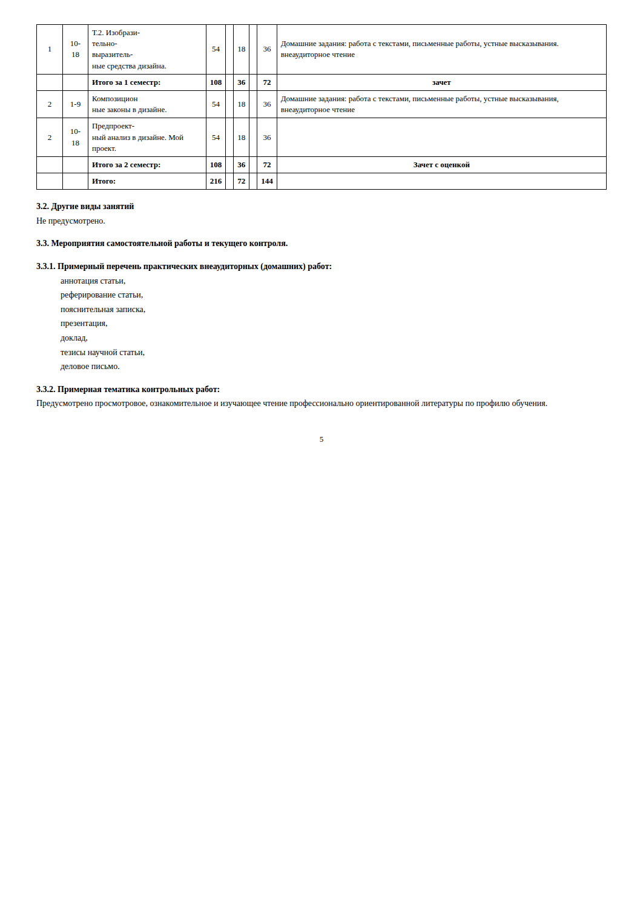| 1 | 10-18 | Т.2. Изобрази- тельно- выразитель- ные средства дизайна. | 54 | | 18 | | 36 | Домашние задания: работа с текстами, письменные работы, устные высказывания. внеаудиторное чтение |
| | | Итого за 1 семестр: | 108 | | 36 | | 72 | зачет |
| 2 | 1-9 | Композицион ные законы в дизайне. | 54 | | 18 | | 36 | Домашние задания: работа с текстами, письменные работы, устные высказывания, внеаудиторное чтение |
| 2 | 10-18 | Предпроект- ный анализ в дизайне. Мой проект. | 54 | | 18 | | 36 | |
| | | Итого за 2 семестр: | 108 | | 36 | | 72 | Зачет с оценкой |
| | | Итого: | 216 | | 72 | | 144 | |
3.2. Другие виды занятий
Не предусмотрено.
3.3. Мероприятия самостоятельной работы и текущего контроля.
3.3.1. Примерный перечень практических внеаудиторных (домашних) работ:
аннотация статьи,
реферирование статьи,
пояснительная записка,
презентация,
доклад,
тезисы научной статьи,
деловое письмо.
3.3.2. Примерная тематика контрольных работ:
Предусмотрено просмотровое, ознакомительное и изучающее чтение профессионально ориентированной литературы по профилю обучения.
5